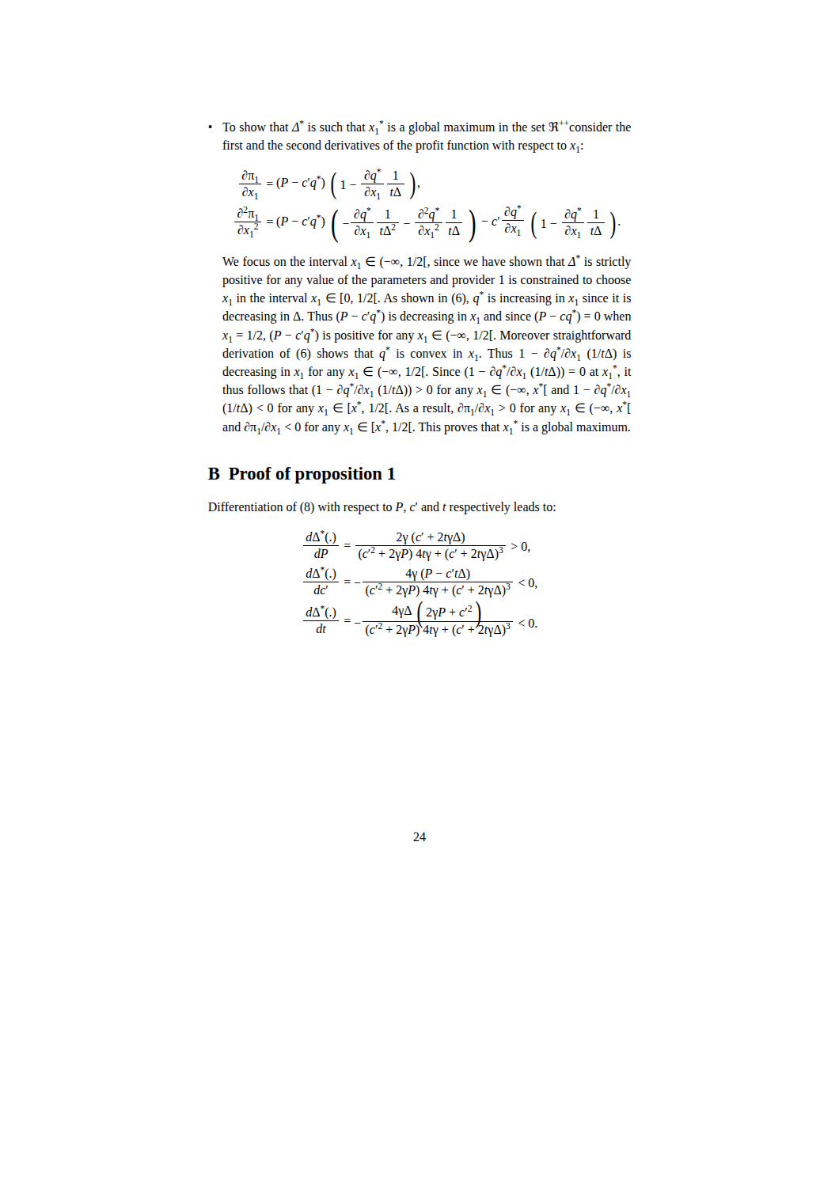To show that Δ* is such that x1* is a global maximum in the set ℜ++consider the first and the second derivatives of the profit function with respect to x1:
| ∂π 1 ∂ x 1 | = | ( P − c ′ q * ) ( 1 − ∂ q * ∂ x 1 1 t Δ ) , |
| ∂ 2 π 1 ∂ x 1 2 | = | ( P − c ′ q * ) ( − ∂ q * ∂ x 1 1 t Δ 2 − ∂ 2 q * ∂ x 1 2 1 t Δ ) − c ′ ∂ q * ∂ x 1 ( 1 − ∂ q * ∂ x 1 1 t Δ ) . |
We focus on the interval x1 ∈ (−∞, 1/2[, since we have shown that Δ* is strictly positive for any value of the parameters and provider 1 is constrained to choose x1 in the interval x1 ∈ [0, 1/2[. As shown in (6), q* is increasing in x1 since it is decreasing in Δ. Thus (P − c′q*) is decreasing in x1 and since (P − cq*) = 0 when x1 = 1/2, (P − c′q*) is positive for any x1 ∈ (−∞, 1/2[. Moreover straightforward derivation of (6) shows that q* is convex in x1. Thus 1 − ∂q*/∂x1 (1/t Δ) is decreasing in x1 for any x1 ∈ (−∞, 1/2[. Since (1 − ∂q*/∂x1 (1/t Δ)) = 0 at x1*, it thus follows that (1 − ∂q*/∂x1 (1/t Δ)) > 0 for any x1 ∈ (−∞, x*[ and 1 − ∂q*/∂x1 (1/t Δ) < 0 for any x1 ∈ [x*, 1/2[. As a result, ∂π1/∂x1 > 0 for any x1 ∈ (−∞, x*[ and ∂π1/∂x1 < 0 for any x1 ∈ [x*, 1/2[. This proves that x1* is a global maximum.
BProof of proposition 1
Differentiation of (8) with respect to P, c′ and t respectively leads to:
| d Δ * (.) dP | = | 2γ ( c ′ + 2 t γΔ) ( c ′ 2 + 2γ P ) 4 t γ + ( c ′ + 2 t γΔ) 3 > 0, |
| d Δ * (.) dc ′ | = | − 4γ ( P − c ′ t Δ) ( c ′ 2 + 2γ P ) 4 t γ + ( c ′ + 2 t γΔ) 3 < 0, |
| d Δ * (.) dt | = | − 4γΔ ( 2γ P + c ′ 2 ) ( c ′ 2 + 2γ P ) 4 t γ + ( c ′ + 2 t γΔ) 3 < 0. |
24